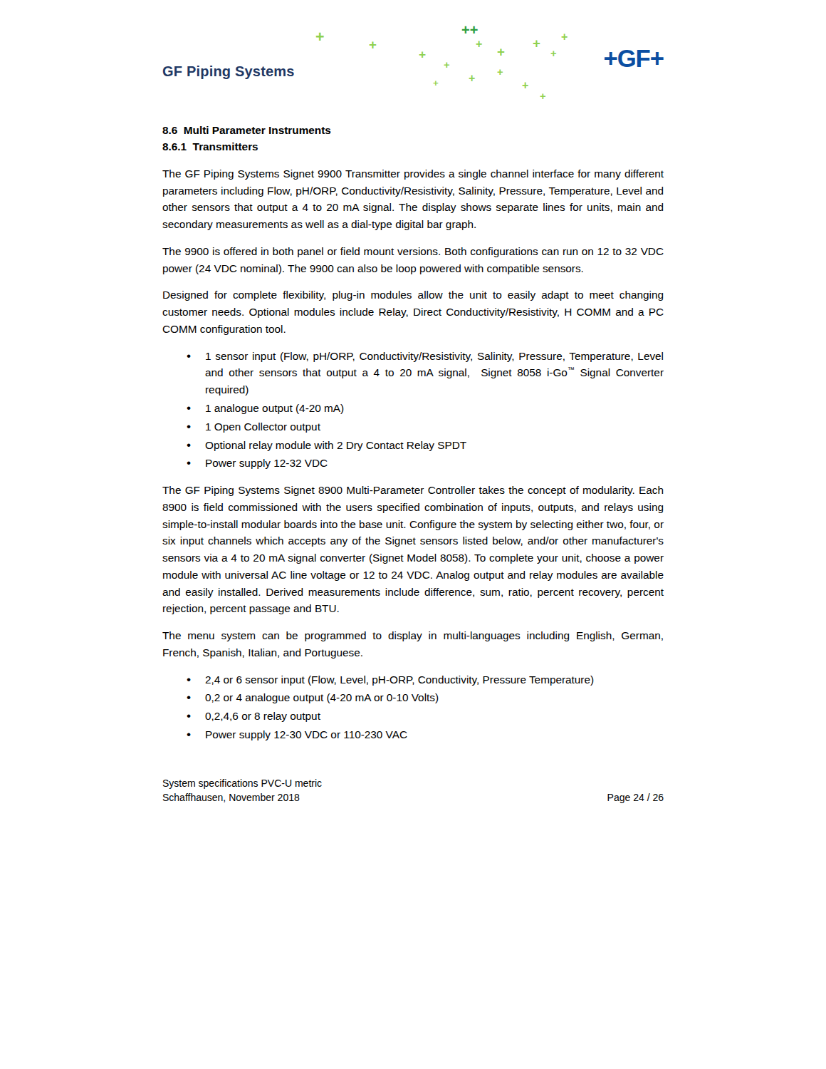+ + + ++ + + + + + + + + + + +
GF Piping Systems
+GF+
8.6 Multi Parameter Instruments
8.6.1 Transmitters
The GF Piping Systems Signet 9900 Transmitter provides a single channel interface for many different parameters including Flow, pH/ORP, Conductivity/Resistivity, Salinity, Pressure, Temperature, Level and other sensors that output a 4 to 20 mA signal. The display shows separate lines for units, main and secondary measurements as well as a dial-type digital bar graph.
The 9900 is offered in both panel or field mount versions. Both configurations can run on 12 to 32 VDC power (24 VDC nominal). The 9900 can also be loop powered with compatible sensors.
Designed for complete flexibility, plug-in modules allow the unit to easily adapt to meet changing customer needs. Optional modules include Relay, Direct Conductivity/Resistivity, H COMM and a PC COMM configuration tool.
1 sensor input (Flow, pH/ORP, Conductivity/Resistivity, Salinity, Pressure, Temperature, Level and other sensors that output a 4 to 20 mA signal, Signet 8058 i-Go™ Signal Converter required)
1 analogue output (4-20 mA)
1 Open Collector output
Optional relay module with 2 Dry Contact Relay SPDT
Power supply 12-32 VDC
The GF Piping Systems Signet 8900 Multi-Parameter Controller takes the concept of modularity. Each 8900 is field commissioned with the users specified combination of inputs, outputs, and relays using simple-to-install modular boards into the base unit. Configure the system by selecting either two, four, or six input channels which accepts any of the Signet sensors listed below, and/or other manufacturer's sensors via a 4 to 20 mA signal converter (Signet Model 8058). To complete your unit, choose a power module with universal AC line voltage or 12 to 24 VDC. Analog output and relay modules are available and easily installed. Derived measurements include difference, sum, ratio, percent recovery, percent rejection, percent passage and BTU.
The menu system can be programmed to display in multi-languages including English, German, French, Spanish, Italian, and Portuguese.
2,4 or 6 sensor input (Flow, Level, pH-ORP, Conductivity, Pressure Temperature)
0,2 or 4 analogue output (4-20 mA or 0-10 Volts)
0,2,4,6 or 8 relay output
Power supply 12-30 VDC or 110-230 VAC
System specifications PVC-U metric
Schaffhausen, November 2018
Page 24 / 26